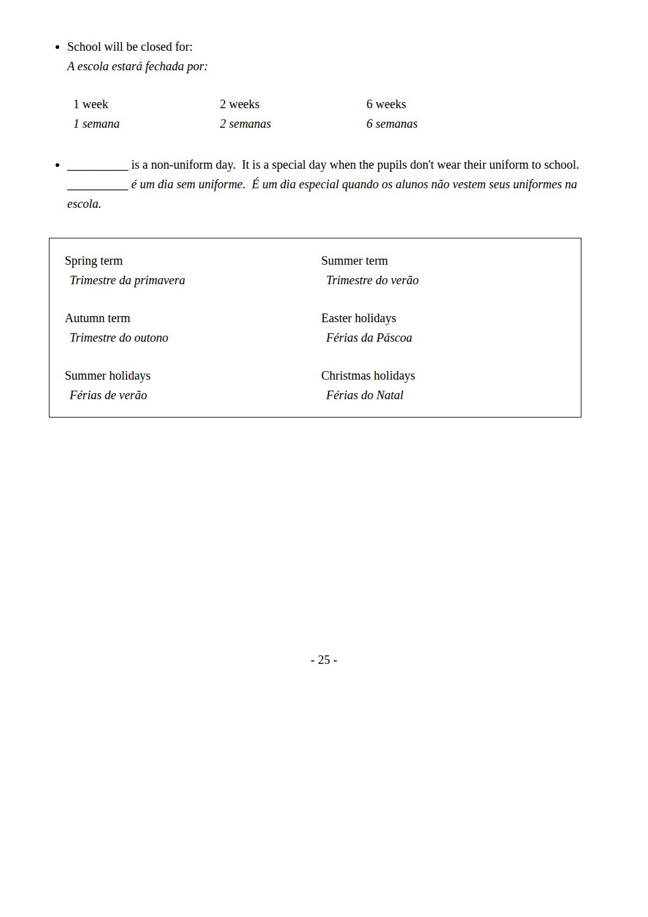School will be closed for:
A escola estará fechada por:
1 week1 semana
2 weeks2 semanas
6 weeks6 semanas
__________ is a non-uniform day. It is a special day when the pupils don't wear their uniform to school.
__________ é um dia sem uniforme. É um dia especial quando os alunos não vestem seus uniformes na escola.
Spring termTrimestre da primavera
Summer termTrimestre do verão
Autumn termTrimestre do outono
Easter holidaysFérias da Páscoa
Summer holidaysFérias de verão
Christmas holidaysFérias do Natal
- 25 -